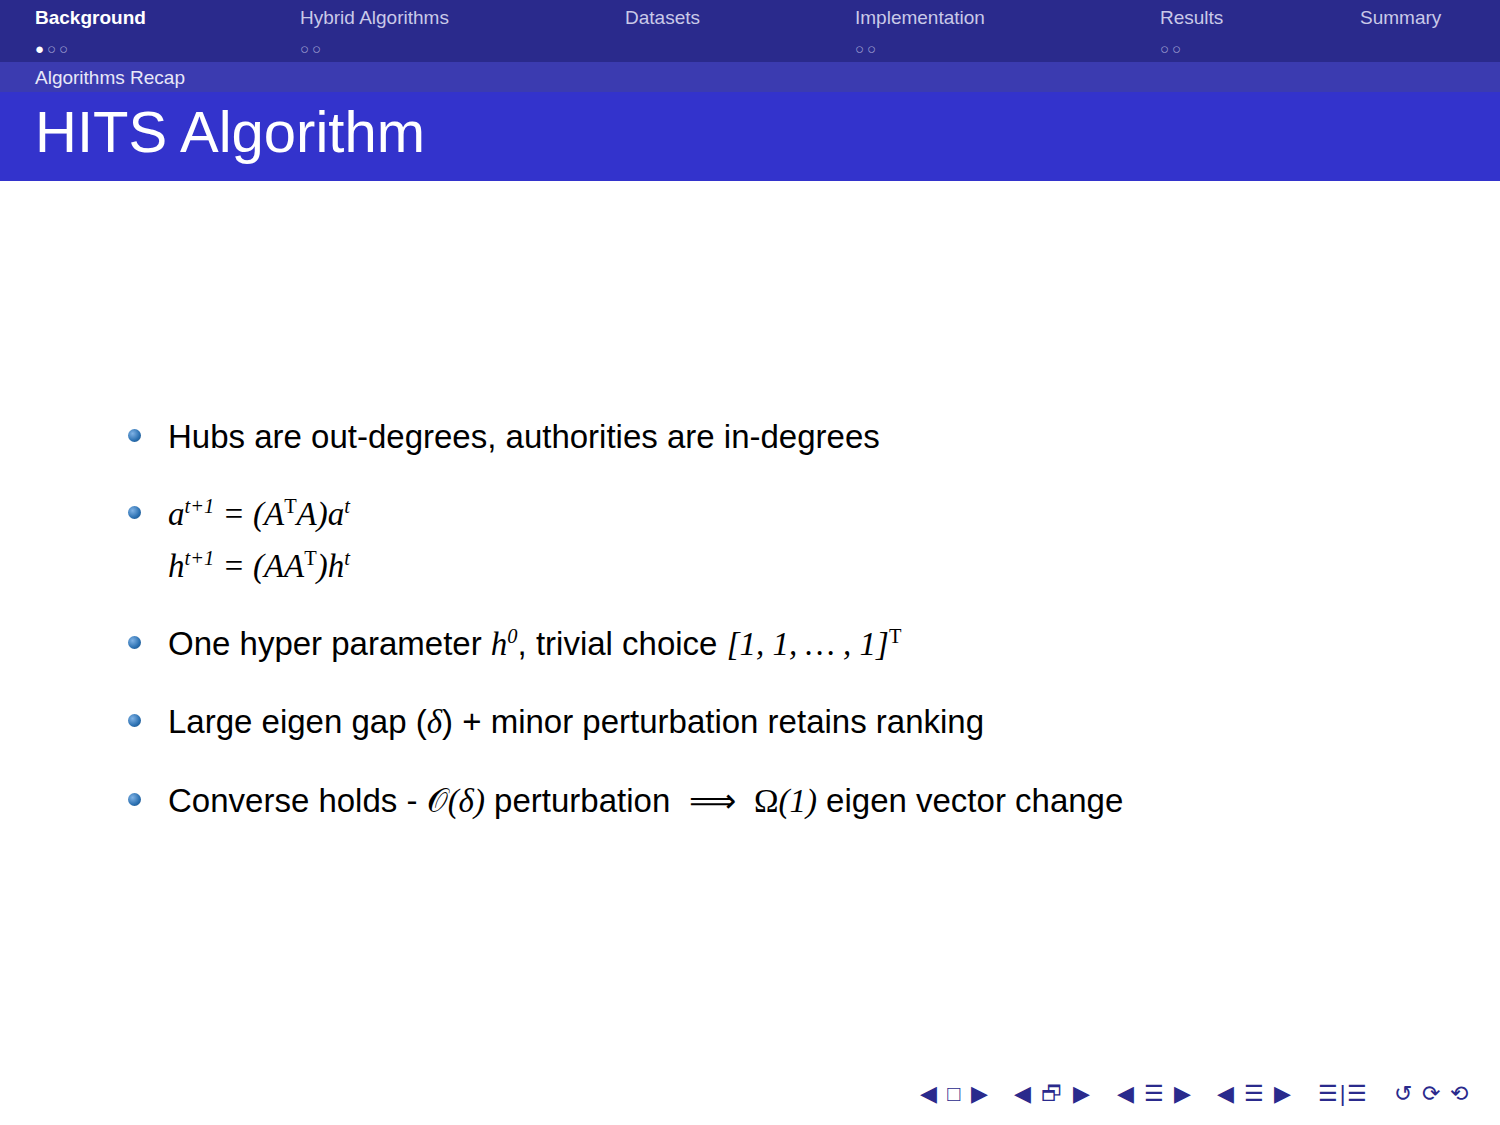Background ●○○
Hybrid Algorithms ○○
Datasets
Implementation ○○
Results ○○
Summary
Algorithms Recap
HITS Algorithm
Hubs are out-degrees, authorities are in-degrees
at+1 = (ATA)at ht+1 = (AAT)ht
One hyper parameter h0, trivial choice [1, 1, … , 1]T
Large eigen gap (δ) + minor perturbation retains ranking
Converse holds - 𝒪(δ) perturbation ⟹ Ω(1) eigen vector change
◀ □ ▶ ◀ 🗗 ▶ ◀ ☰ ▶ ◀ ☰ ▶ ☰|☰ ↺ ⟳ ⟲